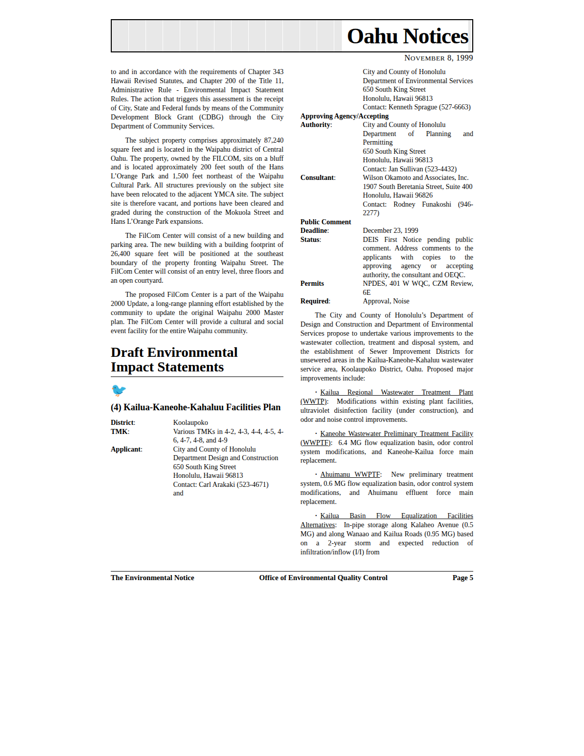Oahu Notices
NOVEMBER 8, 1999
to and in accordance with the requirements of Chapter 343 Hawaii Revised Statutes, and Chapter 200 of the Title 11, Administrative Rule - Environmental Impact Statement Rules. The action that triggers this assessment is the receipt of City, State and Federal funds by means of the Community Development Block Grant (CDBG) through the City Department of Community Services.
The subject property comprises approximately 87,240 square feet and is located in the Waipahu district of Central Oahu. The property, owned by the FILCOM, sits on a bluff and is located approximately 200 feet south of the Hans L’Orange Park and 1,500 feet northeast of the Waipahu Cultural Park. All structures previously on the subject site have been relocated to the adjacent YMCA site. The subject site is therefore vacant, and portions have been cleared and graded during the construction of the Mokuola Street and Hans L’Orange Park expansions.
The FilCom Center will consist of a new building and parking area. The new building with a building footprint of 26,400 square feet will be positioned at the southeast boundary of the property fronting Waipahu Street. The FilCom Center will consist of an entry level, three floors and an open courtyard.
The proposed FilCom Center is a part of the Waipahu 2000 Update, a long-range planning effort established by the community to update the original Waipahu 2000 Master plan. The FilCom Center will provide a cultural and social event facility for the entire Waipahu community.
Draft Environmental Impact Statements
🐦
(4) Kailua-Kaneohe-Kahaluu Facilities Plan
| District : | Koolaupoko |
| TMK : | Various TMKs in 4-2, 4-3, 4-4, 4-5, 4-6, 4-7, 4-8, and 4-9 |
| Applicant : | City and County of Honolulu Department Design and Construction 650 South King Street Honolulu, Hawaii 96813 Contact: Carl Arakaki (523-4671) and |
| | City and County of Honolulu Department of Environmental Services 650 South King Street Honolulu, Hawaii 96813 Contact: Kenneth Sprague (527-6663) |
| Approving Agency/Accepting |
| Authority : | City and County of Honolulu Department of Planning and Permitting 650 South King Street Honolulu, Hawaii 96813 Contact: Jan Sullivan (523-4432) |
| Consultant : | Wilson Okamoto and Associates, Inc. 1907 South Beretania Street, Suite 400 Honolulu, Hawaii 96826 Contact: Rodney Funakoshi (946-2277) |
| Public Comment |
| Deadline : | December 23, 1999 |
| Status : | DEIS First Notice pending public comment. Address comments to the applicants with copies to the approving agency or accepting authority, the consultant and OEQC. |
| Permits | NPDES, 401 W WQC, CZM Review, 6E |
| Required : | Approval, Noise |
The City and County of Honolulu’s Department of Design and Construction and Department of Environmental Services propose to undertake various improvements to the wastewater collection, treatment and disposal system, and the establishment of Sewer Improvement Districts for unsewered areas in the Kailua-Kaneohe-Kahaluu wastewater service area, Koolaupoko District, Oahu. Proposed major improvements include:
Kailua Regional Wastewater Treatment Plant (WWTP): Modifications within existing plant facilities, ultraviolet disinfection facility (under construction), and odor and noise control improvements.
Kaneohe Wastewater Preliminary Treatment Facility (WWPTF): 6.4 MG flow equalization basin, odor control system modifications, and Kaneohe-Kailua force main replacement.
Ahuimanu WWPTF: New preliminary treatment system, 0.6 MG flow equalization basin, odor control system modifications, and Ahuimanu effluent force main replacement.
Kailua Basin Flow Equalization Facilities Alternatives: In-pipe storage along Kalaheo Avenue (0.5 MG) and along Wanaao and Kailua Roads (0.95 MG) based on a 2-year storm and expected reduction of infiltration/inflow (I/I) from
The Environmental Notice
Office of Environmental Quality Control
Page 5